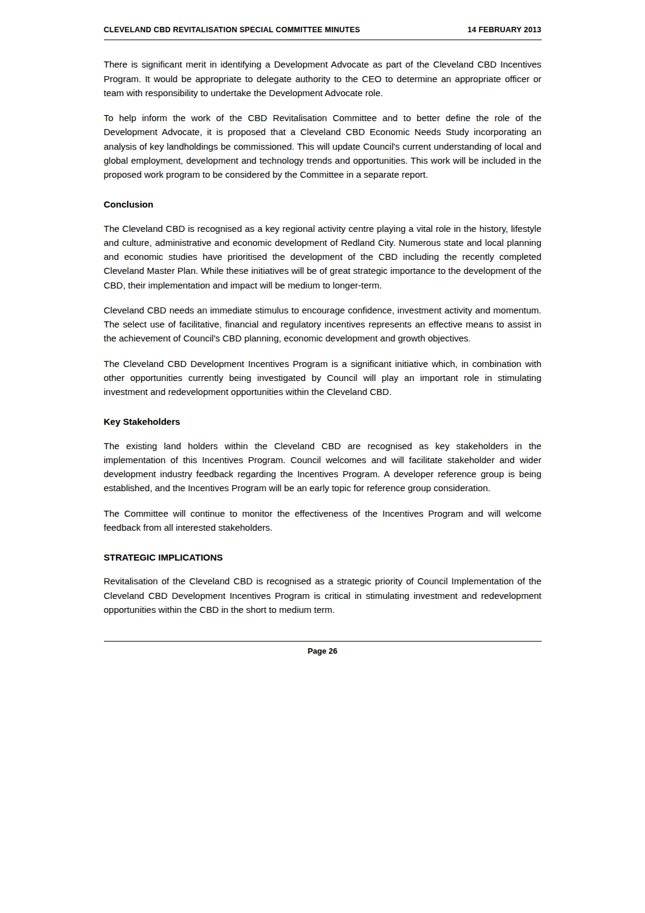Cleveland CBD Revitalisation Special Committee Minutes 14 February 2013
There is significant merit in identifying a Development Advocate as part of the Cleveland CBD Incentives Program. It would be appropriate to delegate authority to the CEO to determine an appropriate officer or team with responsibility to undertake the Development Advocate role.
To help inform the work of the CBD Revitalisation Committee and to better define the role of the Development Advocate, it is proposed that a Cleveland CBD Economic Needs Study incorporating an analysis of key landholdings be commissioned. This will update Council's current understanding of local and global employment, development and technology trends and opportunities. This work will be included in the proposed work program to be considered by the Committee in a separate report.
Conclusion
The Cleveland CBD is recognised as a key regional activity centre playing a vital role in the history, lifestyle and culture, administrative and economic development of Redland City. Numerous state and local planning and economic studies have prioritised the development of the CBD including the recently completed Cleveland Master Plan. While these initiatives will be of great strategic importance to the development of the CBD, their implementation and impact will be medium to longer-term.
Cleveland CBD needs an immediate stimulus to encourage confidence, investment activity and momentum. The select use of facilitative, financial and regulatory incentives represents an effective means to assist in the achievement of Council's CBD planning, economic development and growth objectives.
The Cleveland CBD Development Incentives Program is a significant initiative which, in combination with other opportunities currently being investigated by Council will play an important role in stimulating investment and redevelopment opportunities within the Cleveland CBD.
Key Stakeholders
The existing land holders within the Cleveland CBD are recognised as key stakeholders in the implementation of this Incentives Program. Council welcomes and will facilitate stakeholder and wider development industry feedback regarding the Incentives Program. A developer reference group is being established, and the Incentives Program will be an early topic for reference group consideration.
The Committee will continue to monitor the effectiveness of the Incentives Program and will welcome feedback from all interested stakeholders.
STRATEGIC IMPLICATIONS
Revitalisation of the Cleveland CBD is recognised as a strategic priority of Council Implementation of the Cleveland CBD Development Incentives Program is critical in stimulating investment and redevelopment opportunities within the CBD in the short to medium term.
Page 26